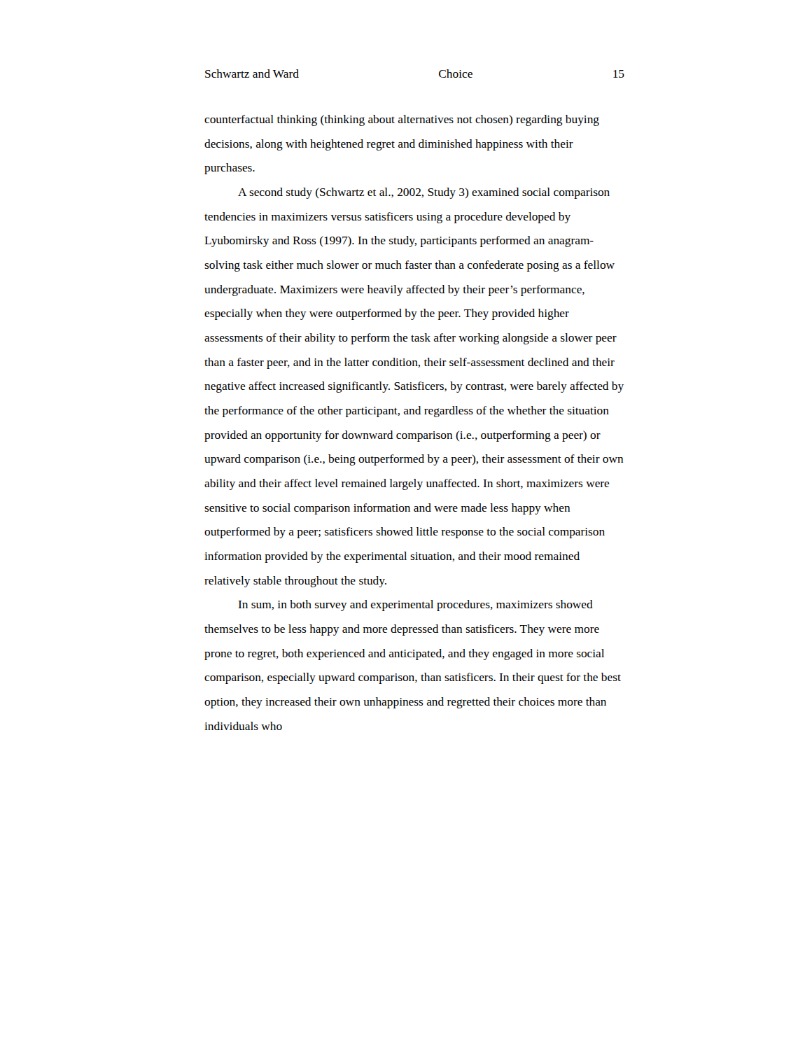Schwartz and Ward Choice 15
counterfactual thinking (thinking about alternatives not chosen) regarding buying decisions, along with heightened regret and diminished happiness with their purchases.
A second study (Schwartz et al., 2002, Study 3) examined social comparison tendencies in maximizers versus satisficers using a procedure developed by Lyubomirsky and Ross (1997). In the study, participants performed an anagram-solving task either much slower or much faster than a confederate posing as a fellow undergraduate. Maximizers were heavily affected by their peer’s performance, especially when they were outperformed by the peer. They provided higher assessments of their ability to perform the task after working alongside a slower peer than a faster peer, and in the latter condition, their self-assessment declined and their negative affect increased significantly. Satisficers, by contrast, were barely affected by the performance of the other participant, and regardless of the whether the situation provided an opportunity for downward comparison (i.e., outperforming a peer) or upward comparison (i.e., being outperformed by a peer), their assessment of their own ability and their affect level remained largely unaffected. In short, maximizers were sensitive to social comparison information and were made less happy when outperformed by a peer; satisficers showed little response to the social comparison information provided by the experimental situation, and their mood remained relatively stable throughout the study.
In sum, in both survey and experimental procedures, maximizers showed themselves to be less happy and more depressed than satisficers. They were more prone to regret, both experienced and anticipated, and they engaged in more social comparison, especially upward comparison, than satisficers. In their quest for the best option, they increased their own unhappiness and regretted their choices more than individuals who